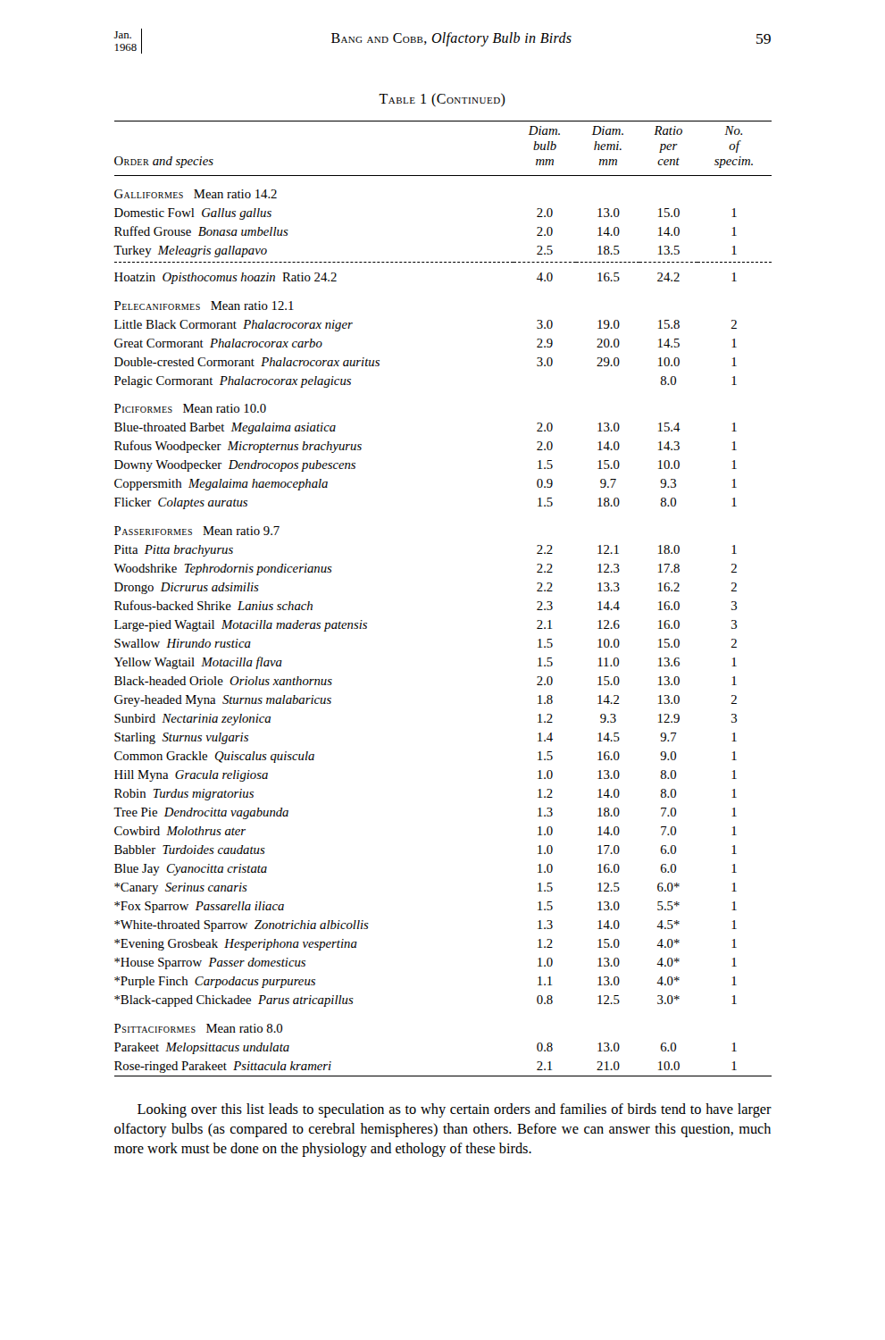Jan. 1968
Bang and Cobb, Olfactory Bulb in Birds
59
Table 1 (Continued)
| Order and species | Diam. bulb mm | Diam. hemi. mm | Ratio per cent | No. of specim. |
| --- | --- | --- | --- | --- |
| Galliformes Mean ratio 14.2 | | | | |
| Domestic Fowl Gallus gallus | 2.0 | 13.0 | 15.0 | 1 |
| Ruffed Grouse Bonasa umbellus | 2.0 | 14.0 | 14.0 | 1 |
| Turkey Meleagris gallapavo | 2.5 | 18.5 | 13.5 | 1 |
| Hoatzin Opisthocomus hoazin Ratio 24.2 | 4.0 | 16.5 | 24.2 | 1 |
| Pelecaniformes Mean ratio 12.1 | | | | |
| Little Black Cormorant Phalacrocorax niger | 3.0 | 19.0 | 15.8 | 2 |
| Great Cormorant Phalacrocorax carbo | 2.9 | 20.0 | 14.5 | 1 |
| Double-crested Cormorant Phalacrocorax auritus | 3.0 | 29.0 | 10.0 | 1 |
| Pelagic Cormorant Phalacrocorax pelagicus | | | 8.0 | 1 |
| Piciformes Mean ratio 10.0 | | | | |
| Blue-throated Barbet Megalaima asiatica | 2.0 | 13.0 | 15.4 | 1 |
| Rufous Woodpecker Micropternus brachyurus | 2.0 | 14.0 | 14.3 | 1 |
| Downy Woodpecker Dendrocopos pubescens | 1.5 | 15.0 | 10.0 | 1 |
| Coppersmith Megalaima haemocephala | 0.9 | 9.7 | 9.3 | 1 |
| Flicker Colaptes auratus | 1.5 | 18.0 | 8.0 | 1 |
| Passeriformes Mean ratio 9.7 | | | | |
| Pitta Pitta brachyurus | 2.2 | 12.1 | 18.0 | 1 |
| Woodshrike Tephrodornis pondicerianus | 2.2 | 12.3 | 17.8 | 2 |
| Drongo Dicrurus adsimilis | 2.2 | 13.3 | 16.2 | 2 |
| Rufous-backed Shrike Lanius schach | 2.3 | 14.4 | 16.0 | 3 |
| Large-pied Wagtail Motacilla maderas patensis | 2.1 | 12.6 | 16.0 | 3 |
| Swallow Hirundo rustica | 1.5 | 10.0 | 15.0 | 2 |
| Yellow Wagtail Motacilla flava | 1.5 | 11.0 | 13.6 | 1 |
| Black-headed Oriole Oriolus xanthornus | 2.0 | 15.0 | 13.0 | 1 |
| Grey-headed Myna Sturnus malabaricus | 1.8 | 14.2 | 13.0 | 2 |
| Sunbird Nectarinia zeylonica | 1.2 | 9.3 | 12.9 | 3 |
| Starling Sturnus vulgaris | 1.4 | 14.5 | 9.7 | 1 |
| Common Grackle Quiscalus quiscula | 1.5 | 16.0 | 9.0 | 1 |
| Hill Myna Gracula religiosa | 1.0 | 13.0 | 8.0 | 1 |
| Robin Turdus migratorius | 1.2 | 14.0 | 8.0 | 1 |
| Tree Pie Dendrocitta vagabunda | 1.3 | 18.0 | 7.0 | 1 |
| Cowbird Molothrus ater | 1.0 | 14.0 | 7.0 | 1 |
| Babbler Turdoides caudatus | 1.0 | 17.0 | 6.0 | 1 |
| Blue Jay Cyanocitta cristata | 1.0 | 16.0 | 6.0 | 1 |
| *Canary Serinus canaris | 1.5 | 12.5 | 6.0* | 1 |
| *Fox Sparrow Passarella iliaca | 1.5 | 13.0 | 5.5* | 1 |
| *White-throated Sparrow Zonotrichia albicollis | 1.3 | 14.0 | 4.5* | 1 |
| *Evening Grosbeak Hesperiphona vespertina | 1.2 | 15.0 | 4.0* | 1 |
| *House Sparrow Passer domesticus | 1.0 | 13.0 | 4.0* | 1 |
| *Purple Finch Carpodacus purpureus | 1.1 | 13.0 | 4.0* | 1 |
| *Black-capped Chickadee Parus atricapillus | 0.8 | 12.5 | 3.0* | 1 |
| Psittaciformes Mean ratio 8.0 | | | | |
| Parakeet Melopsittacus undulata | 0.8 | 13.0 | 6.0 | 1 |
| Rose-ringed Parakeet Psittacula krameri | 2.1 | 21.0 | 10.0 | 1 |
Looking over this list leads to speculation as to why certain orders and families of birds tend to have larger olfactory bulbs (as compared to cerebral hemispheres) than others. Before we can answer this question, much more work must be done on the physiology and ethology of these birds.